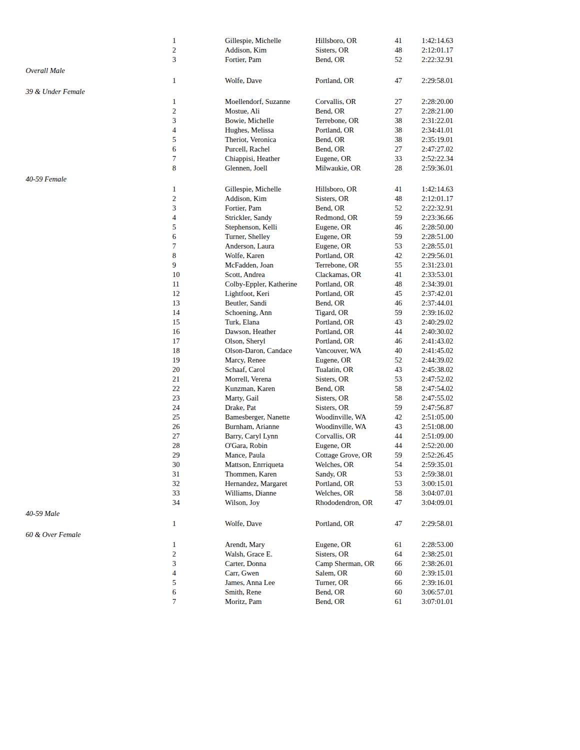| 1 | Gillespie, Michelle | Hillsboro, OR | 41 | 1:42:14.63 |
| 2 | Addison, Kim | Sisters, OR | 48 | 2:12:01.17 |
| 3 | Fortier, Pam | Bend, OR | 52 | 2:22:32.91 |
| Overall Male |
| 1 | Wolfe, Dave | Portland, OR | 47 | 2:29:58.01 |
| 39 & Under Female |
| 1 | Moellendorf, Suzanne | Corvallis, OR | 27 | 2:28:20.00 |
| 2 | Mostue, Ali | Bend, OR | 27 | 2:28:21.00 |
| 3 | Bowie, Michelle | Terrebone, OR | 38 | 2:31:22.01 |
| 4 | Hughes, Melissa | Portland, OR | 38 | 2:34:41.01 |
| 5 | Theriot, Veronica | Bend, OR | 38 | 2:35:19.01 |
| 6 | Purcell, Rachel | Bend, OR | 27 | 2:47:27.02 |
| 7 | Chiappisi, Heather | Eugene, OR | 33 | 2:52:22.34 |
| 8 | Glennen, Joell | Milwaukie, OR | 28 | 2:59:36.01 |
| 40-59 Female |
| 1 | Gillespie, Michelle | Hillsboro, OR | 41 | 1:42:14.63 |
| 2 | Addison, Kim | Sisters, OR | 48 | 2:12:01.17 |
| 3 | Fortier, Pam | Bend, OR | 52 | 2:22:32.91 |
| 4 | Strickler, Sandy | Redmond, OR | 59 | 2:23:36.66 |
| 5 | Stephenson, Kelli | Eugene, OR | 46 | 2:28:50.00 |
| 6 | Turner, Shelley | Eugene, OR | 59 | 2:28:51.00 |
| 7 | Anderson, Laura | Eugene, OR | 53 | 2:28:55.01 |
| 8 | Wolfe, Karen | Portland, OR | 42 | 2:29:56.01 |
| 9 | McFadden, Joan | Terrebone, OR | 55 | 2:31:23.01 |
| 10 | Scott, Andrea | Clackamas, OR | 41 | 2:33:53.01 |
| 11 | Colby-Eppler, Katherine | Portland, OR | 48 | 2:34:39.01 |
| 12 | Lightfoot, Keri | Portland, OR | 45 | 2:37:42.01 |
| 13 | Beutler, Sandi | Bend, OR | 46 | 2:37:44.01 |
| 14 | Schoening, Ann | Tigard, OR | 59 | 2:39:16.02 |
| 15 | Turk, Elana | Portland, OR | 43 | 2:40:29.02 |
| 16 | Dawson, Heather | Portland, OR | 44 | 2:40:30.02 |
| 17 | Olson, Sheryl | Portland, OR | 46 | 2:41:43.02 |
| 18 | Olson-Daron, Candace | Vancouver, WA | 40 | 2:41:45.02 |
| 19 | Marcy, Renee | Eugene, OR | 52 | 2:44:39.02 |
| 20 | Schaaf, Carol | Tualatin, OR | 43 | 2:45:38.02 |
| 21 | Morrell, Verena | Sisters, OR | 53 | 2:47:52.02 |
| 22 | Kunzman, Karen | Bend, OR | 58 | 2:47:54.02 |
| 23 | Marty, Gail | Sisters, OR | 58 | 2:47:55.02 |
| 24 | Drake, Pat | Sisters, OR | 59 | 2:47:56.87 |
| 25 | Bamesberger, Nanette | Woodinville, WA | 42 | 2:51:05.00 |
| 26 | Burnham, Arianne | Woodinville, WA | 43 | 2:51:08.00 |
| 27 | Barry, Caryl Lynn | Corvallis, OR | 44 | 2:51:09.00 |
| 28 | O'Gara, Robin | Eugene, OR | 44 | 2:52:20.00 |
| 29 | Mance, Paula | Cottage Grove, OR | 59 | 2:52:26.45 |
| 30 | Mattson, Enrriqueta | Welches, OR | 54 | 2:59:35.01 |
| 31 | Thommen, Karen | Sandy, OR | 53 | 2:59:38.01 |
| 32 | Hernandez, Margaret | Portland, OR | 53 | 3:00:15.01 |
| 33 | Williams, Dianne | Welches, OR | 58 | 3:04:07.01 |
| 34 | Wilson, Joy | Rhododendron, OR | 47 | 3:04:09.01 |
| 40-59 Male |
| 1 | Wolfe, Dave | Portland, OR | 47 | 2:29:58.01 |
| 60 & Over Female |
| 1 | Arendt, Mary | Eugene, OR | 61 | 2:28:53.00 |
| 2 | Walsh, Grace E. | Sisters, OR | 64 | 2:38:25.01 |
| 3 | Carter, Donna | Camp Sherman, OR | 66 | 2:38:26.01 |
| 4 | Carr, Gwen | Salem, OR | 60 | 2:39:15.01 |
| 5 | James, Anna Lee | Turner, OR | 66 | 2:39:16.01 |
| 6 | Smith, Rene | Bend, OR | 60 | 3:06:57.01 |
| 7 | Moritz, Pam | Bend, OR | 61 | 3:07:01.01 |